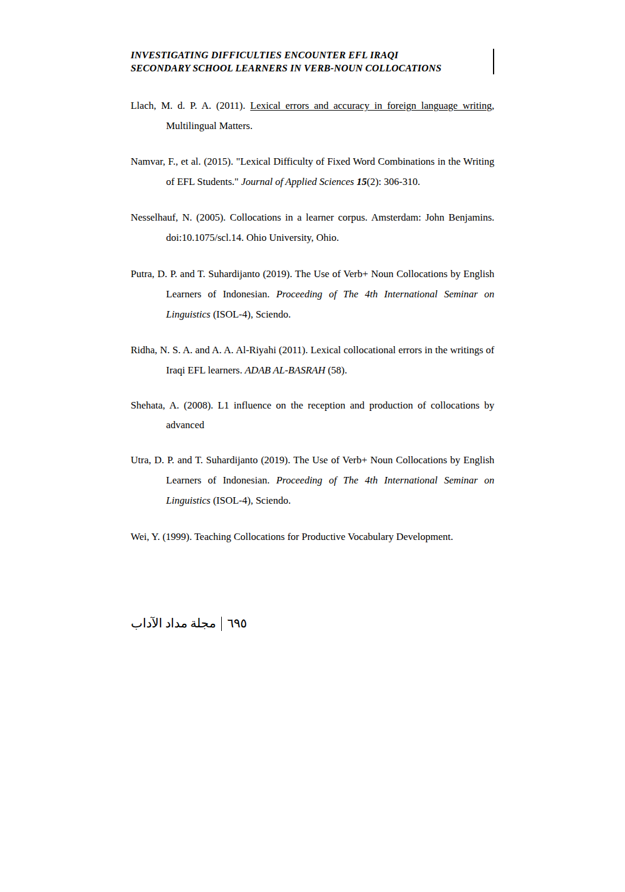Investigating Difficulties Encounter EFL Iraqi
Secondary School Learners in Verb-Noun Collocations
Llach, M. d. P. A. (2011). Lexical errors and accuracy in foreign language writing, Multilingual Matters.
Namvar, F., et al. (2015). "Lexical Difficulty of Fixed Word Combinations in the Writing of EFL Students." Journal of Applied Sciences 15(2): 306-310.
Nesselhauf, N. (2005). Collocations in a learner corpus. Amsterdam: John Benjamins. doi:10.1075/scl.14. Ohio University, Ohio.
Putra, D. P. and T. Suhardijanto (2019). The Use of Verb+ Noun Collocations by English Learners of Indonesian. Proceeding of The 4th International Seminar on Linguistics (ISOL-4), Sciendo.
Ridha, N. S. A. and A. A. Al-Riyahi (2011). Lexical collocational errors in the writings of Iraqi EFL learners. ADAB AL-BASRAH (58).
Shehata, A. (2008). L1 influence on the reception and production of collocations by advanced
Utra, D. P. and T. Suhardijanto (2019). The Use of Verb+ Noun Collocations by English Learners of Indonesian. Proceeding of The 4th International Seminar on Linguistics (ISOL-4), Sciendo.
Wei, Y. (1999). Teaching Collocations for Productive Vocabulary Development.
٦٩٥ مجلة مداد الآداب